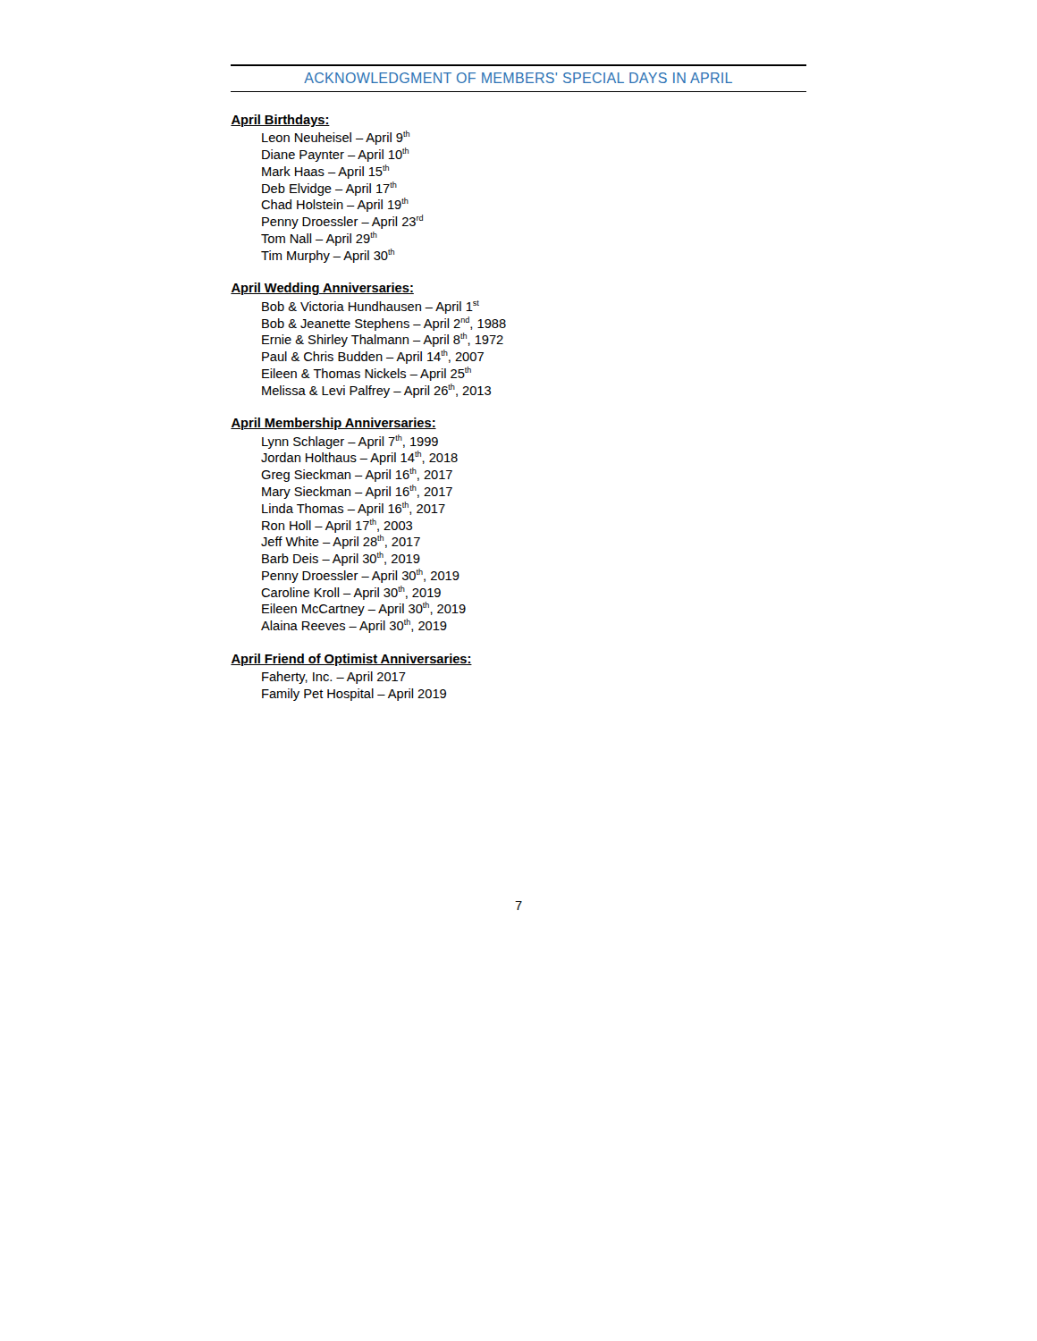Acknowledgment of Members' Special Days in April
April Birthdays:
Leon Neuheisel – April 9th
Diane Paynter – April 10th
Mark Haas – April 15th
Deb Elvidge – April 17th
Chad Holstein – April 19th
Penny Droessler – April 23rd
Tom Nall – April 29th
Tim Murphy – April 30th
April Wedding Anniversaries:
Bob & Victoria Hundhausen – April 1st
Bob & Jeanette Stephens – April 2nd, 1988
Ernie & Shirley Thalmann – April 8th, 1972
Paul & Chris Budden – April 14th, 2007
Eileen & Thomas Nickels – April 25th
Melissa & Levi Palfrey – April 26th, 2013
April Membership Anniversaries:
Lynn Schlager – April 7th, 1999
Jordan Holthaus – April 14th, 2018
Greg Sieckman – April 16th, 2017
Mary Sieckman – April 16th, 2017
Linda Thomas – April 16th, 2017
Ron Holl – April 17th, 2003
Jeff White – April 28th, 2017
Barb Deis – April 30th, 2019
Penny Droessler – April 30th, 2019
Caroline Kroll – April 30th, 2019
Eileen McCartney – April 30th, 2019
Alaina Reeves – April 30th, 2019
April Friend of Optimist Anniversaries:
Faherty, Inc. – April 2017
Family Pet Hospital – April 2019
7